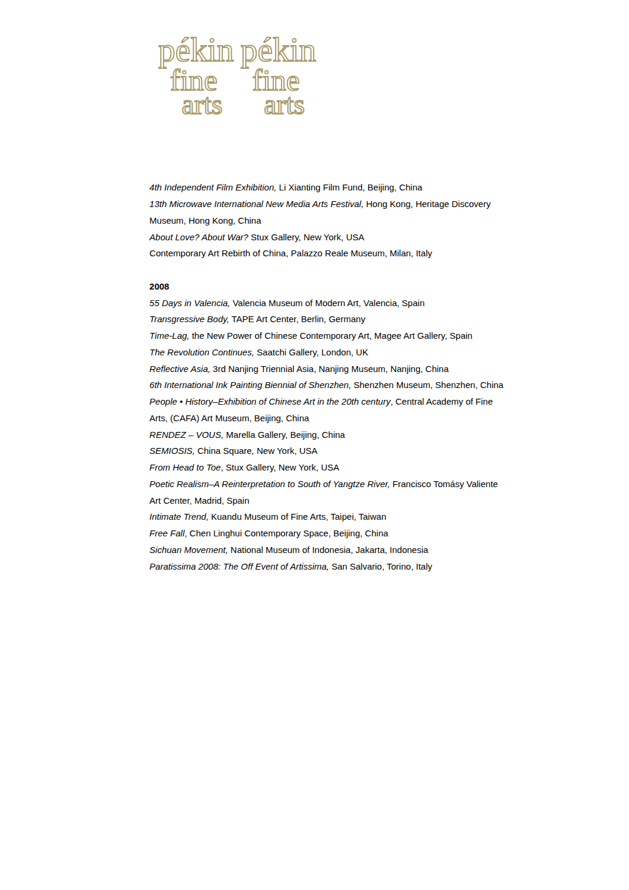4th Independent Film Exhibition, Li Xianting Film Fund, Beijing, China
13th Microwave International New Media Arts Festival, Hong Kong, Heritage Discovery Museum, Hong Kong, China
About Love? About War? Stux Gallery, New York, USA
Contemporary Art Rebirth of China, Palazzo Reale Museum, Milan, Italy
2008
55 Days in Valencia, Valencia Museum of Modern Art, Valencia, Spain
Transgressive Body, TAPE Art Center, Berlin, Germany
Time-Lag, the New Power of Chinese Contemporary Art, Magee Art Gallery, Spain
The Revolution Continues, Saatchi Gallery, London, UK
Reflective Asia, 3rd Nanjing Triennial Asia, Nanjing Museum, Nanjing, China
6th International Ink Painting Biennial of Shenzhen, Shenzhen Museum, Shenzhen, China
People • History–Exhibition of Chinese Art in the 20th century, Central Academy of Fine Arts, (CAFA) Art Museum, Beijing, China
RENDEZ – VOUS, Marella Gallery, Beijing, China
SEMIOSIS, China Square, New York, USA
From Head to Toe, Stux Gallery, New York, USA
Poetic Realism–A Reinterpretation to South of Yangtze River, Francisco Tomásy Valiente Art Center, Madrid, Spain
Intimate Trend, Kuandu Museum of Fine Arts, Taipei, Taiwan
Free Fall, Chen Linghui Contemporary Space, Beijing, China
Sichuan Movement, National Museum of Indonesia, Jakarta, Indonesia
Paratissima 2008: The Off Event of Artissima, San Salvario, Torino, Italy